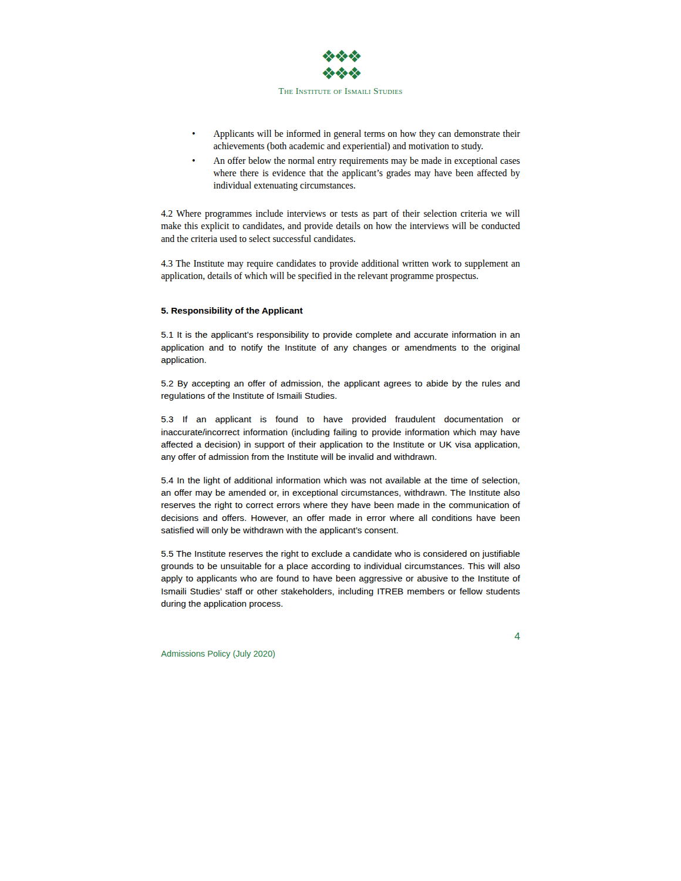❖❖❖ ❖❖❖
The Institute of Ismaili Studies
Applicants will be informed in general terms on how they can demonstrate their achievements (both academic and experiential) and motivation to study.
An offer below the normal entry requirements may be made in exceptional cases where there is evidence that the applicant’s grades may have been affected by individual extenuating circumstances.
4.2 Where programmes include interviews or tests as part of their selection criteria we will make this explicit to candidates, and provide details on how the interviews will be conducted and the criteria used to select successful candidates.
4.3 The Institute may require candidates to provide additional written work to supplement an application, details of which will be specified in the relevant programme prospectus.
5. Responsibility of the Applicant
5.1 It is the applicant’s responsibility to provide complete and accurate information in an application and to notify the Institute of any changes or amendments to the original application.
5.2 By accepting an offer of admission, the applicant agrees to abide by the rules and regulations of the Institute of Ismaili Studies.
5.3 If an applicant is found to have provided fraudulent documentation or inaccurate/incorrect information (including failing to provide information which may have affected a decision) in support of their application to the Institute or UK visa application, any offer of admission from the Institute will be invalid and withdrawn.
5.4 In the light of additional information which was not available at the time of selection, an offer may be amended or, in exceptional circumstances, withdrawn. The Institute also reserves the right to correct errors where they have been made in the communication of decisions and offers. However, an offer made in error where all conditions have been satisfied will only be withdrawn with the applicant’s consent.
5.5 The Institute reserves the right to exclude a candidate who is considered on justifiable grounds to be unsuitable for a place according to individual circumstances. This will also apply to applicants who are found to have been aggressive or abusive to the Institute of Ismaili Studies’ staff or other stakeholders, including ITREB members or fellow students during the application process.
4
Admissions Policy (July 2020)